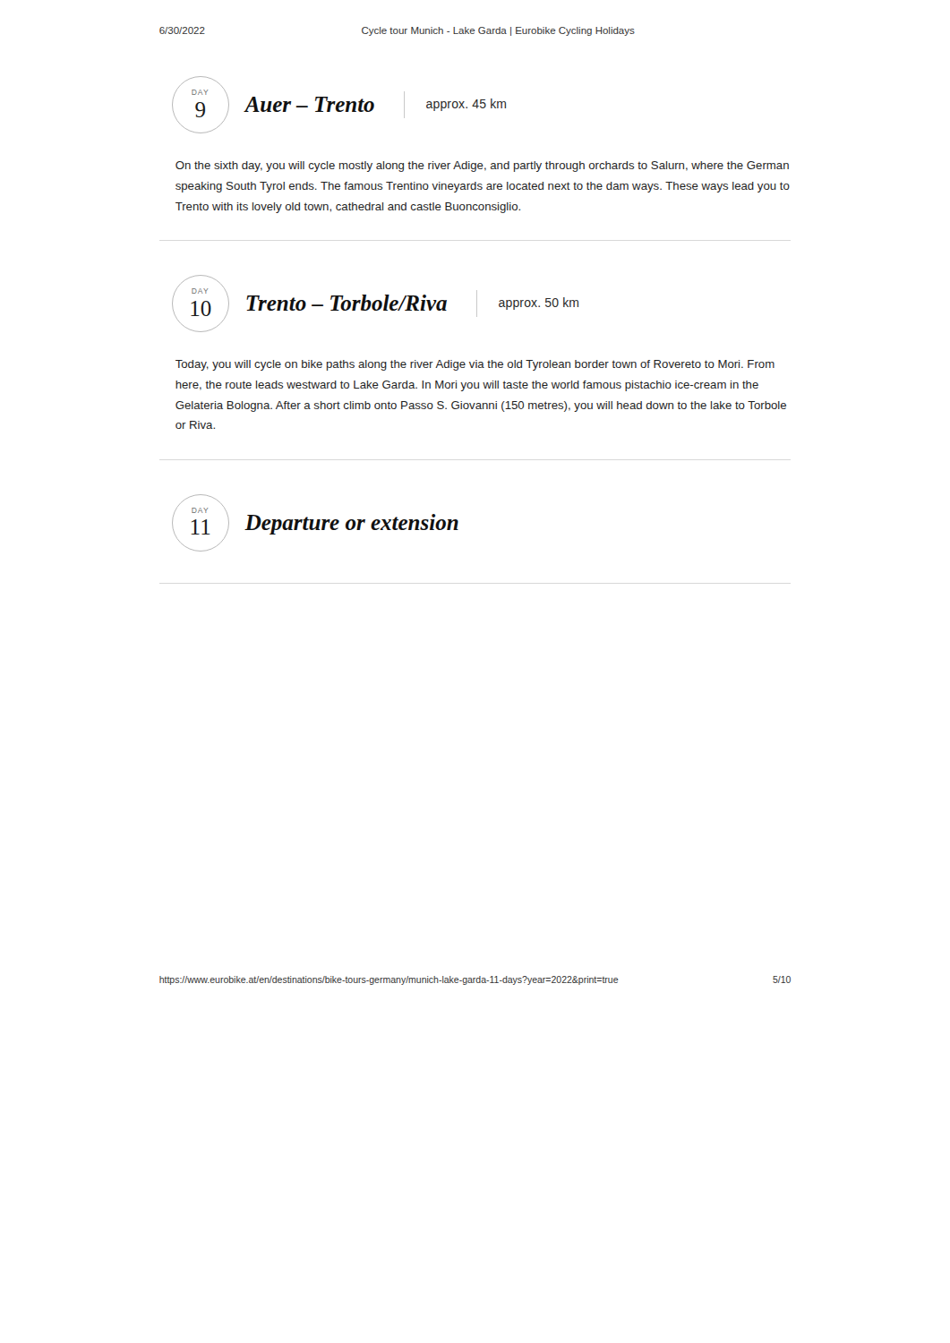6/30/2022 Cycle tour Munich - Lake Garda | Eurobike Cycling Holidays
Day 9
Auer – Trento
approx. 45 km
On the sixth day, you will cycle mostly along the river Adige, and partly through orchards to Salurn, where the German speaking South Tyrol ends. The famous Trentino vineyards are located next to the dam ways. These ways lead you to Trento with its lovely old town, cathedral and castle Buonconsiglio.
Day 10
Trento – Torbole/Riva
approx. 50 km
Today, you will cycle on bike paths along the river Adige via the old Tyrolean border town of Rovereto to Mori. From here, the route leads westward to Lake Garda. In Mori you will taste the world famous pistachio ice-cream in the Gelateria Bologna. After a short climb onto Passo S. Giovanni (150 metres), you will head down to the lake to Torbole or Riva.
Day 11
Departure or extension
https://www.eurobike.at/en/destinations/bike-tours-germany/munich-lake-garda-11-days?year=2022&print=true 5/10